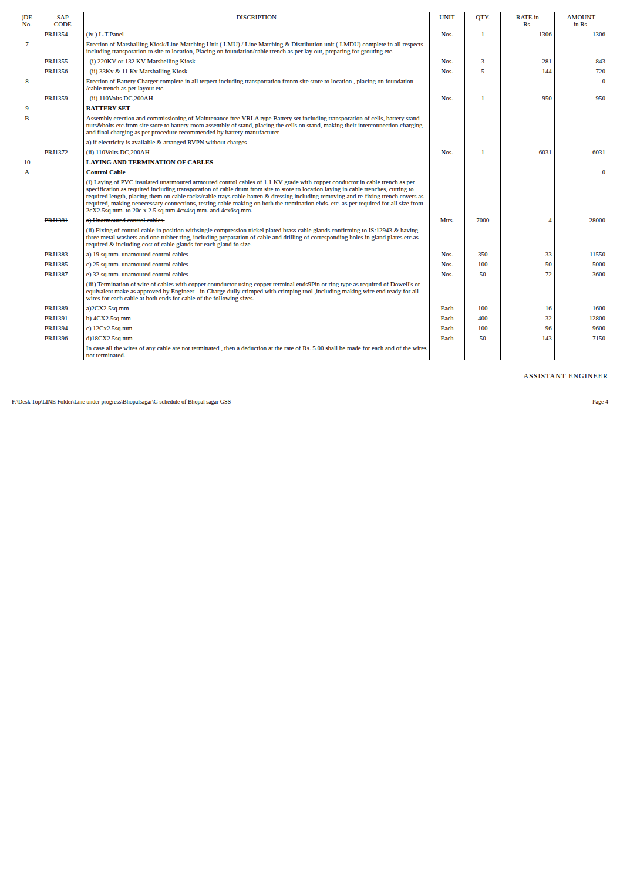| )DE No. | SAP CODE | DISCRIPTION | UNIT | QTY. | RATE in Rs. | AMOUNT in Rs. |
| --- | --- | --- | --- | --- | --- | --- |
| | PRJ1354 | (iv ) L.T.Panel | Nos. | 1 | 1306 | 1306 |
| 7 | | Erection of Marshalling Kiosk/Line Matching Unit ( LMU) / Line Matching & Distribution unit ( LMDU) complete in all respects including transporation to site to location, Placing on foundation/cable trench as per lay out, preparing for grouting etc. | | | | |
| | PRJ1355 | (i) 220KV or 132 KV Marshelling Kiosk | Nos. | 3 | 281 | 843 |
| | PRJ1356 | (ii) 33Kv & 11 Kv Marshalling Kiosk | Nos. | 5 | 144 | 720 |
| 8 | | Erection of Battery Charger complete in all terpect including transportation fronm site store to location , placing on foundation /cable trench as per layout etc. | | | | 0 |
| | PRJ1359 | (ii) 110Volts DC,200AH | Nos. | 1 | 950 | 950 |
| 9 | | BATTERY SET | | | | |
| B | | Assembly erection and commissioning of Maintenance free VRLA type Battery set including transporation of cells, battery stand nuts&bolts etc.from site store to battery room assembly of stand, placing the cells on stand, making their interconnection charging and final charging as per procedure recommended by battery manufacturer | | | | |
| | | a) if electricity is available & arranged RVPN without charges | | | | |
| | PRJ1372 | (ii) 110Volts DC,200AH | Nos. | 1 | 6031 | 6031 |
| 10 | | LAYING AND TERMINATION OF CABLES | | | | |
| A | | Control Cable | | | | 0 |
| | | (i) Laying of PVC insulated unarmoured armoured control cables of 1.1 KV grade with copper conductor in cable trench as per specification as required including transporation of cable drum from site to store to location laying in cable trenches, cutting to required length, placing them on cable racks/cable trays cable batten & dressing including removing and re-fixing trench covers as required, making nenecessary connections, testing cable making on both the tremination ehds. etc. as per required for all size from 2cX2.5sq.mm. to 20c x 2.5 sq.mm 4cx4sq.mm. and 4cx6sq.mm. | | | | |
| | PRJ1381 | a) Unarmoured control cables. | Mtrs. | 7000 | 4 | 28000 |
| | | (ii) Fixing of control cable in position withsingle compression nickel plated brass cable glands confirming to IS:12943 & having three metal washers and one rubber ring, including preparation of cable and drilling of corresponding holes in gland plates etc.as required & including cost of cable glands for each gland fo size. | | | | |
| | PRJ1383 | a) 19 sq.mm. unamoured control cables | Nos. | 350 | 33 | 11550 |
| | PRJ1385 | c) 25 sq.mm. unamoured control cables | Nos. | 100 | 50 | 5000 |
| | PRJ1387 | e) 32 sq.mm. unamoured control cables | Nos. | 50 | 72 | 3600 |
| | | (iii) Termination of wire of cables with copper counductor using copper terminal ends9Pin or ring type as required of Dowell's or equivalent make as approved by Engineer - in-Charge dully crimped with crimping tool ,including making wire end ready for all wires for each cable at both ends for cable of the following sizes. | | | | |
| | PRJ1389 | a)2CX2.5sq.mm | Each | 100 | 16 | 1600 |
| | PRJ1391 | b) 4CX2.5sq.mm | Each | 400 | 32 | 12800 |
| | PRJ1394 | c) 12Cx2.5sq.mm | Each | 100 | 96 | 9600 |
| | PRJ1396 | d)18CX2.5sq.mm | Each | 50 | 143 | 7150 |
| | | In case all the wires of any cable are not terminated , then a deduction at the rate of Rs. 5.00 shall be made for each and of the wires not terminated. | | | | |
ASSISTANT ENGINEER
F:\Desk Top\LINE Folder\Line under progress\Bhopalsagar\G schedule of Bhopal sagar GSS Page 4